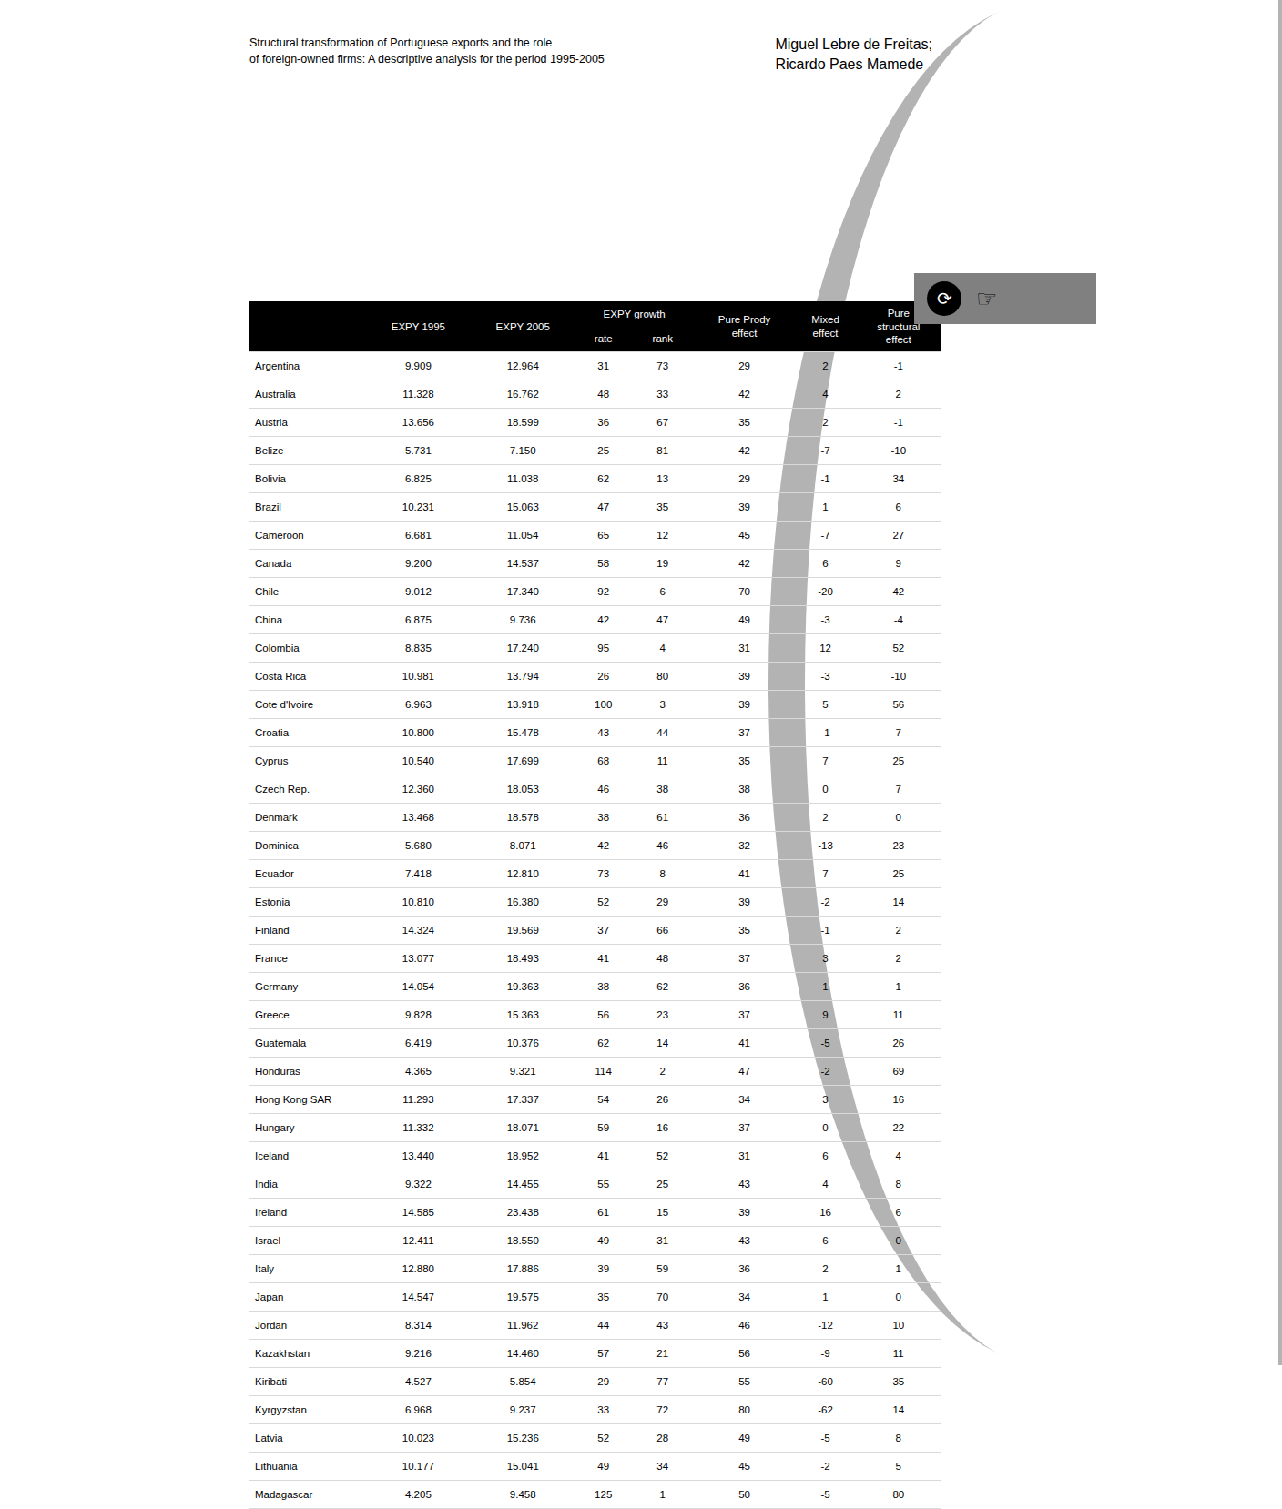Structural transformation of Portuguese exports and the role
of foreign-owned firms: A descriptive analysis for the period 1995-2005
Miguel Lebre de Freitas;
Ricardo Paes Mamede
⟳
☞
| | EXPY 1995 | EXPY 2005 | EXPY growth | Pure Prody effect | Mixed effect | Pure structural effect |
| --- | --- | --- | --- | --- | --- | --- |
| rate | rank |
| Argentina | 9.909 | 12.964 | 31 | 73 | 29 | 2 | -1 |
| Australia | 11.328 | 16.762 | 48 | 33 | 42 | 4 | 2 |
| Austria | 13.656 | 18.599 | 36 | 67 | 35 | 2 | -1 |
| Belize | 5.731 | 7.150 | 25 | 81 | 42 | -7 | -10 |
| Bolivia | 6.825 | 11.038 | 62 | 13 | 29 | -1 | 34 |
| Brazil | 10.231 | 15.063 | 47 | 35 | 39 | 1 | 6 |
| Cameroon | 6.681 | 11.054 | 65 | 12 | 45 | -7 | 27 |
| Canada | 9.200 | 14.537 | 58 | 19 | 42 | 6 | 9 |
| Chile | 9.012 | 17.340 | 92 | 6 | 70 | -20 | 42 |
| China | 6.875 | 9.736 | 42 | 47 | 49 | -3 | -4 |
| Colombia | 8.835 | 17.240 | 95 | 4 | 31 | 12 | 52 |
| Costa Rica | 10.981 | 13.794 | 26 | 80 | 39 | -3 | -10 |
| Cote d'Ivoire | 6.963 | 13.918 | 100 | 3 | 39 | 5 | 56 |
| Croatia | 10.800 | 15.478 | 43 | 44 | 37 | -1 | 7 |
| Cyprus | 10.540 | 17.699 | 68 | 11 | 35 | 7 | 25 |
| Czech Rep. | 12.360 | 18.053 | 46 | 38 | 38 | 0 | 7 |
| Denmark | 13.468 | 18.578 | 38 | 61 | 36 | 2 | 0 |
| Dominica | 5.680 | 8.071 | 42 | 46 | 32 | -13 | 23 |
| Ecuador | 7.418 | 12.810 | 73 | 8 | 41 | 7 | 25 |
| Estonia | 10.810 | 16.380 | 52 | 29 | 39 | -2 | 14 |
| Finland | 14.324 | 19.569 | 37 | 66 | 35 | -1 | 2 |
| France | 13.077 | 18.493 | 41 | 48 | 37 | 3 | 2 |
| Germany | 14.054 | 19.363 | 38 | 62 | 36 | 1 | 1 |
| Greece | 9.828 | 15.363 | 56 | 23 | 37 | 9 | 11 |
| Guatemala | 6.419 | 10.376 | 62 | 14 | 41 | -5 | 26 |
| Honduras | 4.365 | 9.321 | 114 | 2 | 47 | -2 | 69 |
| Hong Kong SAR | 11.293 | 17.337 | 54 | 26 | 34 | 3 | 16 |
| Hungary | 11.332 | 18.071 | 59 | 16 | 37 | 0 | 22 |
| Iceland | 13.440 | 18.952 | 41 | 52 | 31 | 6 | 4 |
| India | 9.322 | 14.455 | 55 | 25 | 43 | 4 | 8 |
| Ireland | 14.585 | 23.438 | 61 | 15 | 39 | 16 | 6 |
| Israel | 12.411 | 18.550 | 49 | 31 | 43 | 6 | 0 |
| Italy | 12.880 | 17.886 | 39 | 59 | 36 | 2 | 1 |
| Japan | 14.547 | 19.575 | 35 | 70 | 34 | 1 | 0 |
| Jordan | 8.314 | 11.962 | 44 | 43 | 46 | -12 | 10 |
| Kazakhstan | 9.216 | 14.460 | 57 | 21 | 56 | -9 | 11 |
| Kiribati | 4.527 | 5.854 | 29 | 77 | 55 | -60 | 35 |
| Kyrgyzstan | 6.968 | 9.237 | 33 | 72 | 80 | -62 | 14 |
| Latvia | 10.023 | 15.236 | 52 | 28 | 49 | -5 | 8 |
| Lithuania | 10.177 | 15.041 | 49 | 34 | 45 | -2 | 5 |
| Madagascar | 4.205 | 9.458 | 125 | 1 | 50 | -5 | 80 |